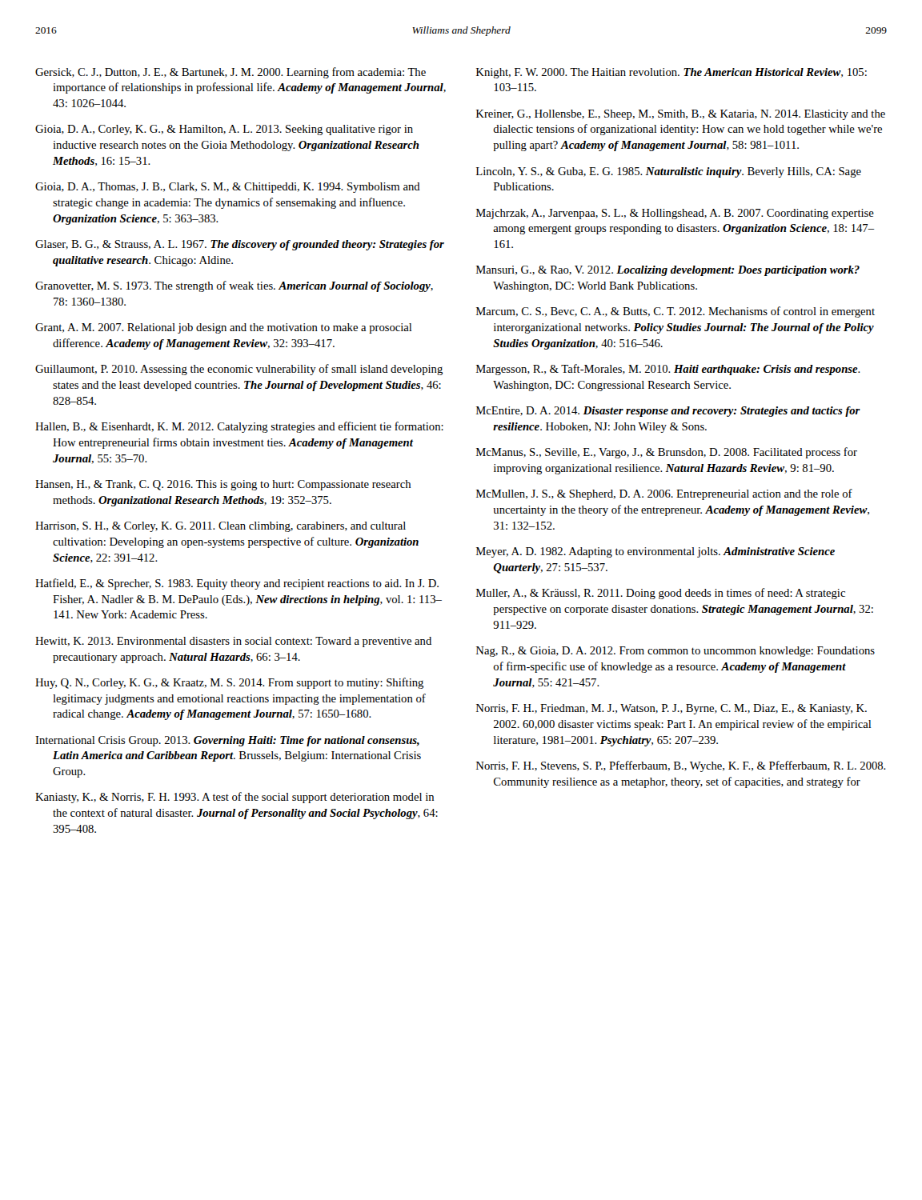2016 Williams and Shepherd 2099
Gersick, C. J., Dutton, J. E., & Bartunek, J. M. 2000. Learning from academia: The importance of relationships in professional life. Academy of Management Journal, 43: 1026–1044.
Gioia, D. A., Corley, K. G., & Hamilton, A. L. 2013. Seeking qualitative rigor in inductive research notes on the Gioia Methodology. Organizational Research Methods, 16: 15–31.
Gioia, D. A., Thomas, J. B., Clark, S. M., & Chittipeddi, K. 1994. Symbolism and strategic change in academia: The dynamics of sensemaking and influence. Organization Science, 5: 363–383.
Glaser, B. G., & Strauss, A. L. 1967. The discovery of grounded theory: Strategies for qualitative research. Chicago: Aldine.
Granovetter, M. S. 1973. The strength of weak ties. American Journal of Sociology, 78: 1360–1380.
Grant, A. M. 2007. Relational job design and the motivation to make a prosocial difference. Academy of Management Review, 32: 393–417.
Guillaumont, P. 2010. Assessing the economic vulnerability of small island developing states and the least developed countries. The Journal of Development Studies, 46: 828–854.
Hallen, B., & Eisenhardt, K. M. 2012. Catalyzing strategies and efficient tie formation: How entrepreneurial firms obtain investment ties. Academy of Management Journal, 55: 35–70.
Hansen, H., & Trank, C. Q. 2016. This is going to hurt: Compassionate research methods. Organizational Research Methods, 19: 352–375.
Harrison, S. H., & Corley, K. G. 2011. Clean climbing, carabiners, and cultural cultivation: Developing an open-systems perspective of culture. Organization Science, 22: 391–412.
Hatfield, E., & Sprecher, S. 1983. Equity theory and recipient reactions to aid. In J. D. Fisher, A. Nadler & B. M. DePaulo (Eds.), New directions in helping, vol. 1: 113–141. New York: Academic Press.
Hewitt, K. 2013. Environmental disasters in social context: Toward a preventive and precautionary approach. Natural Hazards, 66: 3–14.
Huy, Q. N., Corley, K. G., & Kraatz, M. S. 2014. From support to mutiny: Shifting legitimacy judgments and emotional reactions impacting the implementation of radical change. Academy of Management Journal, 57: 1650–1680.
International Crisis Group. 2013. Governing Haiti: Time for national consensus, Latin America and Caribbean Report. Brussels, Belgium: International Crisis Group.
Kaniasty, K., & Norris, F. H. 1993. A test of the social support deterioration model in the context of natural disaster. Journal of Personality and Social Psychology, 64: 395–408.
Knight, F. W. 2000. The Haitian revolution. The American Historical Review, 105: 103–115.
Kreiner, G., Hollensbe, E., Sheep, M., Smith, B., & Kataria, N. 2014. Elasticity and the dialectic tensions of organizational identity: How can we hold together while we're pulling apart? Academy of Management Journal, 58: 981–1011.
Lincoln, Y. S., & Guba, E. G. 1985. Naturalistic inquiry. Beverly Hills, CA: Sage Publications.
Majchrzak, A., Jarvenpaa, S. L., & Hollingshead, A. B. 2007. Coordinating expertise among emergent groups responding to disasters. Organization Science, 18: 147–161.
Mansuri, G., & Rao, V. 2012. Localizing development: Does participation work? Washington, DC: World Bank Publications.
Marcum, C. S., Bevc, C. A., & Butts, C. T. 2012. Mechanisms of control in emergent interorganizational networks. Policy Studies Journal: The Journal of the Policy Studies Organization, 40: 516–546.
Margesson, R., & Taft-Morales, M. 2010. Haiti earthquake: Crisis and response. Washington, DC: Congressional Research Service.
McEntire, D. A. 2014. Disaster response and recovery: Strategies and tactics for resilience. Hoboken, NJ: John Wiley & Sons.
McManus, S., Seville, E., Vargo, J., & Brunsdon, D. 2008. Facilitated process for improving organizational resilience. Natural Hazards Review, 9: 81–90.
McMullen, J. S., & Shepherd, D. A. 2006. Entrepreneurial action and the role of uncertainty in the theory of the entrepreneur. Academy of Management Review, 31: 132–152.
Meyer, A. D. 1982. Adapting to environmental jolts. Administrative Science Quarterly, 27: 515–537.
Muller, A., & Kräussl, R. 2011. Doing good deeds in times of need: A strategic perspective on corporate disaster donations. Strategic Management Journal, 32: 911–929.
Nag, R., & Gioia, D. A. 2012. From common to uncommon knowledge: Foundations of firm-specific use of knowledge as a resource. Academy of Management Journal, 55: 421–457.
Norris, F. H., Friedman, M. J., Watson, P. J., Byrne, C. M., Diaz, E., & Kaniasty, K. 2002. 60,000 disaster victims speak: Part I. An empirical review of the empirical literature, 1981–2001. Psychiatry, 65: 207–239.
Norris, F. H., Stevens, S. P., Pfefferbaum, B., Wyche, K. F., & Pfefferbaum, R. L. 2008. Community resilience as a metaphor, theory, set of capacities, and strategy for